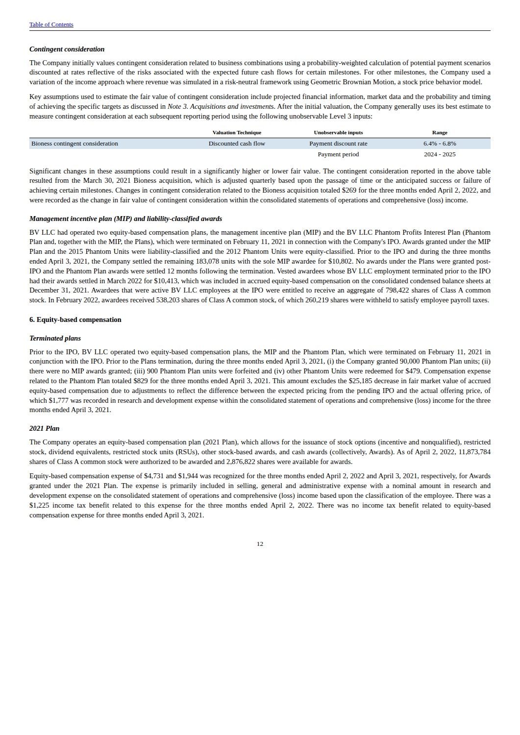Table of Contents
Contingent consideration
The Company initially values contingent consideration related to business combinations using a probability-weighted calculation of potential payment scenarios discounted at rates reflective of the risks associated with the expected future cash flows for certain milestones. For other milestones, the Company used a variation of the income approach where revenue was simulated in a risk-neutral framework using Geometric Brownian Motion, a stock price behavior model.
Key assumptions used to estimate the fair value of contingent consideration include projected financial information, market data and the probability and timing of achieving the specific targets as discussed in Note 3. Acquisitions and investments. After the initial valuation, the Company generally uses its best estimate to measure contingent consideration at each subsequent reporting period using the following unobservable Level 3 inputs:
| | Valuation Technique | Unobservable inputs | Range |
| --- | --- | --- | --- |
| Bioness contingent consideration | Discounted cash flow | Payment discount rate | 6.4% - 6.8% |
| | | Payment period | 2024 - 2025 |
Significant changes in these assumptions could result in a significantly higher or lower fair value. The contingent consideration reported in the above table resulted from the March 30, 2021 Bioness acquisition, which is adjusted quarterly based upon the passage of time or the anticipated success or failure of achieving certain milestones. Changes in contingent consideration related to the Bioness acquisition totaled $269 for the three months ended April 2, 2022, and were recorded as the change in fair value of contingent consideration within the consolidated statements of operations and comprehensive (loss) income.
Management incentive plan (MIP) and liability-classified awards
BV LLC had operated two equity-based compensation plans, the management incentive plan (MIP) and the BV LLC Phantom Profits Interest Plan (Phantom Plan and, together with the MIP, the Plans), which were terminated on February 11, 2021 in connection with the Company's IPO. Awards granted under the MIP Plan and the 2015 Phantom Units were liability-classified and the 2012 Phantom Units were equity-classified. Prior to the IPO and during the three months ended April 3, 2021, the Company settled the remaining 183,078 units with the sole MIP awardee for $10,802. No awards under the Plans were granted post-IPO and the Phantom Plan awards were settled 12 months following the termination. Vested awardees whose BV LLC employment terminated prior to the IPO had their awards settled in March 2022 for $10,413, which was included in accrued equity-based compensation on the consolidated condensed balance sheets at December 31, 2021. Awardees that were active BV LLC employees at the IPO were entitled to receive an aggregate of 798,422 shares of Class A common stock. In February 2022, awardees received 538,203 shares of Class A common stock, of which 260,219 shares were withheld to satisfy employee payroll taxes.
6. Equity-based compensation
Terminated plans
Prior to the IPO, BV LLC operated two equity-based compensation plans, the MIP and the Phantom Plan, which were terminated on February 11, 2021 in conjunction with the IPO. Prior to the Plans termination, during the three months ended April 3, 2021, (i) the Company granted 90,000 Phantom Plan units; (ii) there were no MIP awards granted; (iii) 900 Phantom Plan units were forfeited and (iv) other Phantom Units were redeemed for $479. Compensation expense related to the Phantom Plan totaled $829 for the three months ended April 3, 2021. This amount excludes the $25,185 decrease in fair market value of accrued equity-based compensation due to adjustments to reflect the difference between the expected pricing from the pending IPO and the actual offering price, of which $1,777 was recorded in research and development expense within the consolidated statement of operations and comprehensive (loss) income for the three months ended April 3, 2021.
2021 Plan
The Company operates an equity-based compensation plan (2021 Plan), which allows for the issuance of stock options (incentive and nonqualified), restricted stock, dividend equivalents, restricted stock units (RSUs), other stock-based awards, and cash awards (collectively, Awards). As of April 2, 2022, 11,873,784 shares of Class A common stock were authorized to be awarded and 2,876,822 shares were available for awards.
Equity-based compensation expense of $4,731 and $1,944 was recognized for the three months ended April 2, 2022 and April 3, 2021, respectively, for Awards granted under the 2021 Plan. The expense is primarily included in selling, general and administrative expense with a nominal amount in research and development expense on the consolidated statement of operations and comprehensive (loss) income based upon the classification of the employee. There was a $1,225 income tax benefit related to this expense for the three months ended April 2, 2022. There was no income tax benefit related to equity-based compensation expense for three months ended April 3, 2021.
12